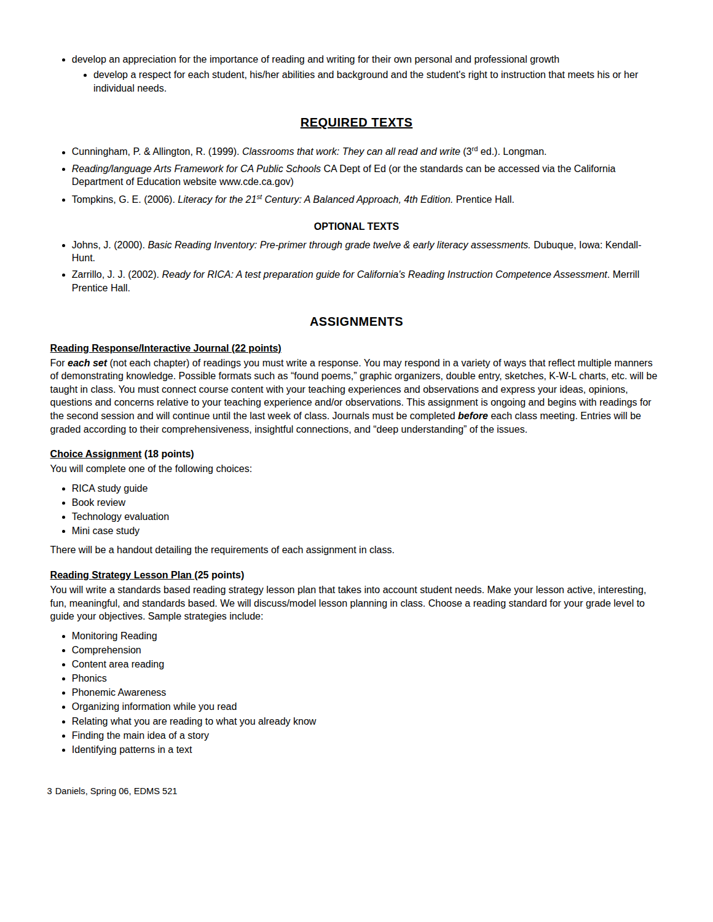develop an appreciation for the importance of reading and writing for their own personal and professional growth
develop a respect for each student, his/her abilities and background and the student's right to instruction that meets his or her individual needs.
REQUIRED TEXTS
Cunningham, P. & Allington, R. (1999). Classrooms that work: They can all read and write (3rd ed.). Longman.
Reading/language Arts Framework for CA Public Schools CA Dept of Ed (or the standards can be accessed via the California Department of Education website www.cde.ca.gov)
Tompkins, G. E. (2006). Literacy for the 21st Century: A Balanced Approach, 4th Edition. Prentice Hall.
OPTIONAL TEXTS
Johns, J. (2000). Basic Reading Inventory: Pre-primer through grade twelve & early literacy assessments. Dubuque, Iowa: Kendall-Hunt.
Zarrillo, J. J. (2002). Ready for RICA: A test preparation guide for California's Reading Instruction Competence Assessment. Merrill Prentice Hall.
ASSIGNMENTS
Reading Response/Interactive Journal (22 points)
For each set (not each chapter) of readings you must write a response. You may respond in a variety of ways that reflect multiple manners of demonstrating knowledge. Possible formats such as “found poems,” graphic organizers, double entry, sketches, K-W-L charts, etc. will be taught in class. You must connect course content with your teaching experiences and observations and express your ideas, opinions, questions and concerns relative to your teaching experience and/or observations. This assignment is ongoing and begins with readings for the second session and will continue until the last week of class. Journals must be completed before each class meeting. Entries will be graded according to their comprehensiveness, insightful connections, and “deep understanding” of the issues.
Choice Assignment (18 points)
You will complete one of the following choices:
RICA study guide
Book review
Technology evaluation
Mini case study
There will be a handout detailing the requirements of each assignment in class.
Reading Strategy Lesson Plan (25 points)
You will write a standards based reading strategy lesson plan that takes into account student needs. Make your lesson active, interesting, fun, meaningful, and standards based. We will discuss/model lesson planning in class. Choose a reading standard for your grade level to guide your objectives. Sample strategies include:
Monitoring Reading
Comprehension
Content area reading
Phonics
Phonemic Awareness
Organizing information while you read
Relating what you are reading to what you already know
Finding the main idea of a story
Identifying patterns in a text
3 Daniels, Spring 06, EDMS 521